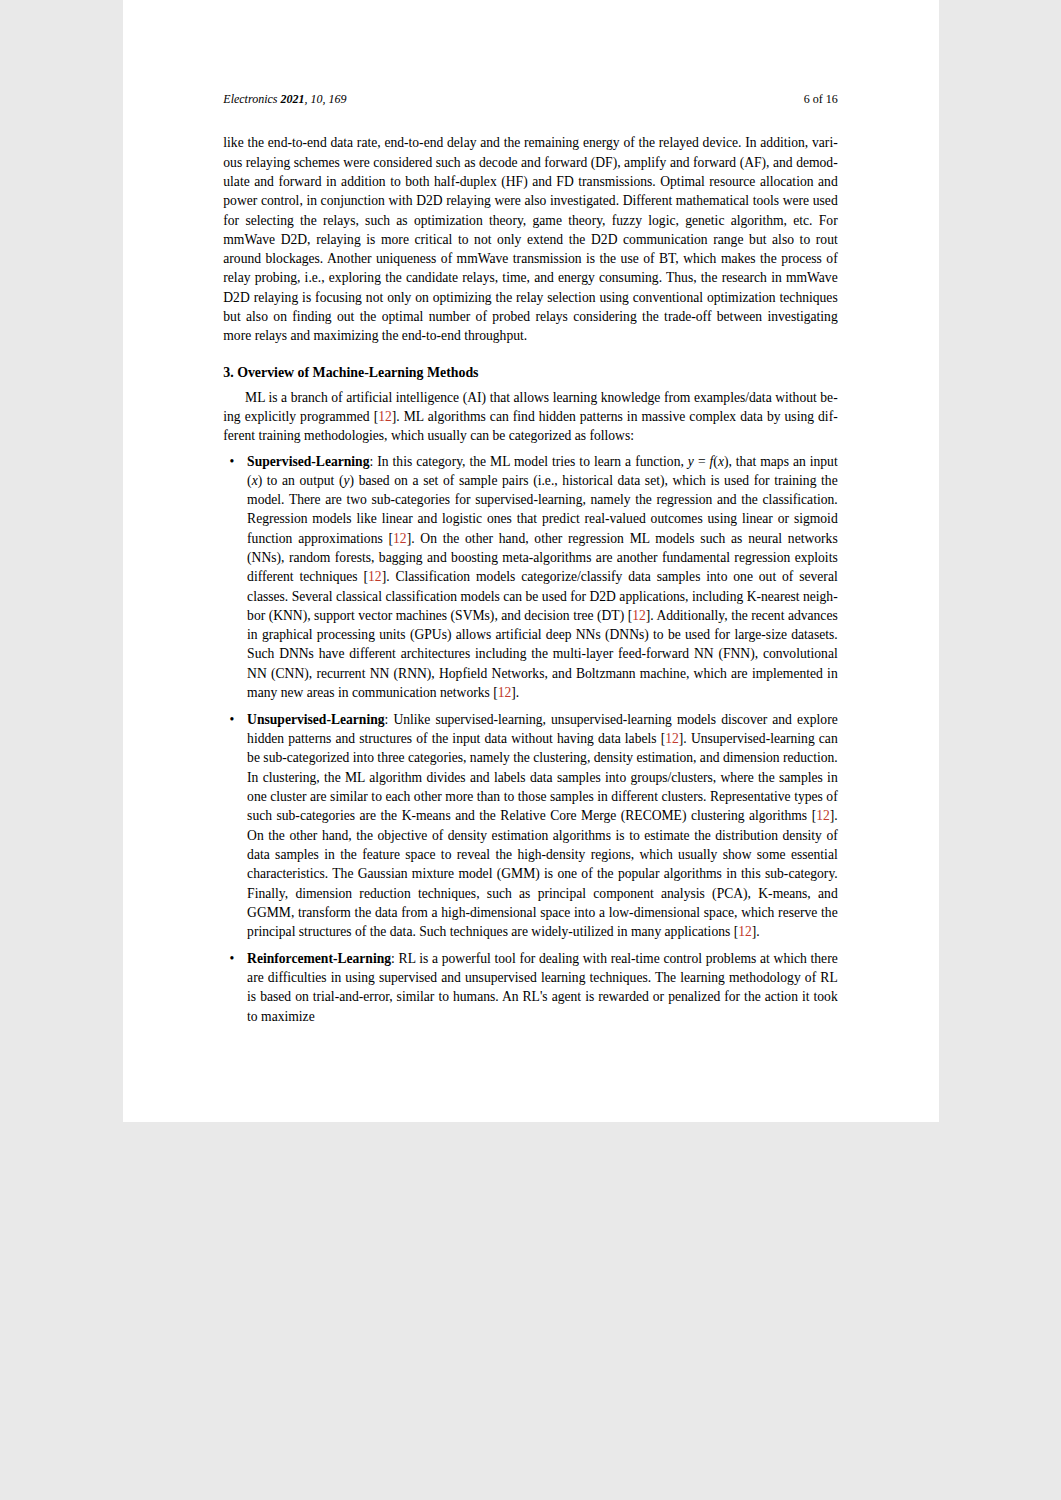Electronics 2021, 10, 169 6 of 16
like the end-to-end data rate, end-to-end delay and the remaining energy of the relayed device. In addition, various relaying schemes were considered such as decode and forward (DF), amplify and forward (AF), and demodulate and forward in addition to both half-duplex (HF) and FD transmissions. Optimal resource allocation and power control, in conjunction with D2D relaying were also investigated. Different mathematical tools were used for selecting the relays, such as optimization theory, game theory, fuzzy logic, genetic algorithm, etc. For mmWave D2D, relaying is more critical to not only extend the D2D communication range but also to rout around blockages. Another uniqueness of mmWave transmission is the use of BT, which makes the process of relay probing, i.e., exploring the candidate relays, time, and energy consuming. Thus, the research in mmWave D2D relaying is focusing not only on optimizing the relay selection using conventional optimization techniques but also on finding out the optimal number of probed relays considering the trade-off between investigating more relays and maximizing the end-to-end throughput.
3. Overview of Machine-Learning Methods
ML is a branch of artificial intelligence (AI) that allows learning knowledge from examples/data without being explicitly programmed [12]. ML algorithms can find hidden patterns in massive complex data by using different training methodologies, which usually can be categorized as follows:
Supervised-Learning: In this category, the ML model tries to learn a function, y = f(x), that maps an input (x) to an output (y) based on a set of sample pairs (i.e., historical data set), which is used for training the model. There are two sub-categories for supervised-learning, namely the regression and the classification. Regression models like linear and logistic ones that predict real-valued outcomes using linear or sigmoid function approximations [12]. On the other hand, other regression ML models such as neural networks (NNs), random forests, bagging and boosting meta-algorithms are another fundamental regression exploits different techniques [12]. Classification models categorize/classify data samples into one out of several classes. Several classical classification models can be used for D2D applications, including K-nearest neighbor (KNN), support vector machines (SVMs), and decision tree (DT) [12]. Additionally, the recent advances in graphical processing units (GPUs) allows artificial deep NNs (DNNs) to be used for large-size datasets. Such DNNs have different architectures including the multi-layer feed-forward NN (FNN), convolutional NN (CNN), recurrent NN (RNN), Hopfield Networks, and Boltzmann machine, which are implemented in many new areas in communication networks [12].
Unsupervised-Learning: Unlike supervised-learning, unsupervised-learning models discover and explore hidden patterns and structures of the input data without having data labels [12]. Unsupervised-learning can be sub-categorized into three categories, namely the clustering, density estimation, and dimension reduction. In clustering, the ML algorithm divides and labels data samples into groups/clusters, where the samples in one cluster are similar to each other more than to those samples in different clusters. Representative types of such sub-categories are the K-means and the Relative Core Merge (RECOME) clustering algorithms [12]. On the other hand, the objective of density estimation algorithms is to estimate the distribution density of data samples in the feature space to reveal the high-density regions, which usually show some essential characteristics. The Gaussian mixture model (GMM) is one of the popular algorithms in this sub-category. Finally, dimension reduction techniques, such as principal component analysis (PCA), K-means, and GGMM, transform the data from a high-dimensional space into a low-dimensional space, which reserve the principal structures of the data. Such techniques are widely-utilized in many applications [12].
Reinforcement-Learning: RL is a powerful tool for dealing with real-time control problems at which there are difficulties in using supervised and unsupervised learning techniques. The learning methodology of RL is based on trial-and-error, similar to humans. An RL's agent is rewarded or penalized for the action it took to maximize